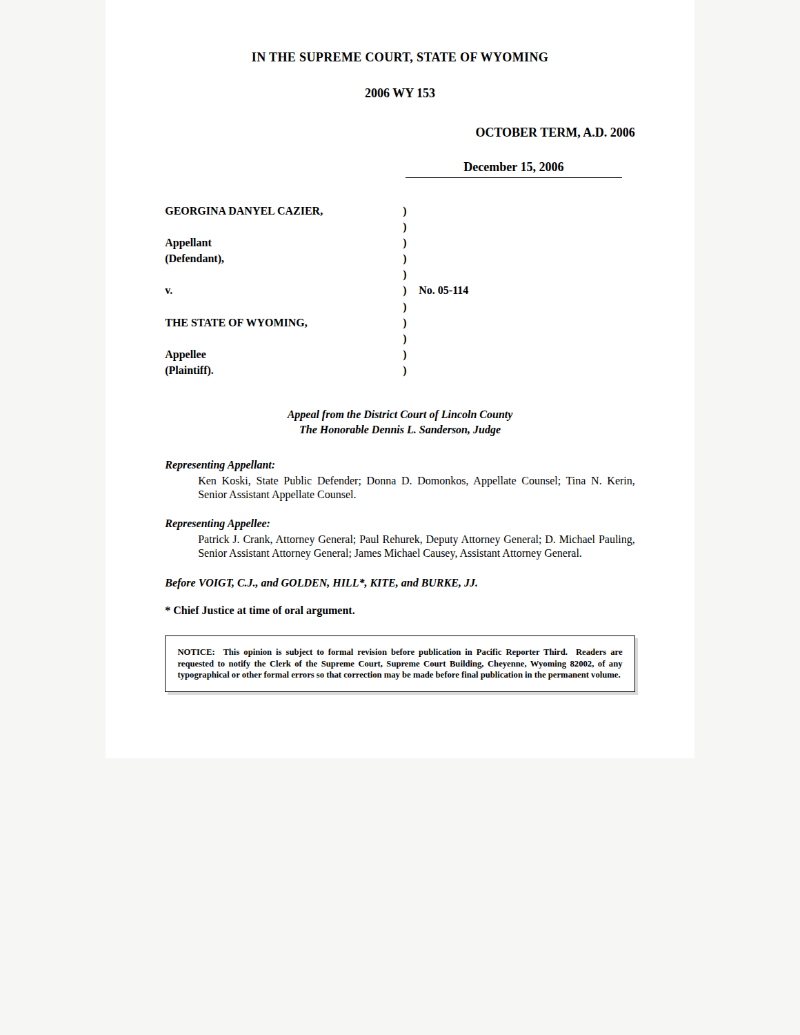IN THE SUPREME COURT, STATE OF WYOMING
2006 WY 153
OCTOBER TERM, A.D. 2006
December 15, 2006
| GEORGINA DANYEL CAZIER, | ) | |
| | ) | |
| Appellant | ) | |
| (Defendant), | ) | |
| | ) | |
| v. | ) | No. 05-114 |
| | ) | |
| THE STATE OF WYOMING, | ) | |
| | ) | |
| Appellee | ) | |
| (Plaintiff). | ) | |
Appeal from the District Court of Lincoln County
The Honorable Dennis L. Sanderson, Judge
Representing Appellant:
Ken Koski, State Public Defender; Donna D. Domonkos, Appellate Counsel; Tina N. Kerin, Senior Assistant Appellate Counsel.
Representing Appellee:
Patrick J. Crank, Attorney General; Paul Rehurek, Deputy Attorney General; D. Michael Pauling, Senior Assistant Attorney General; James Michael Causey, Assistant Attorney General.
Before VOIGT, C.J., and GOLDEN, HILL*, KITE, and BURKE, JJ.
* Chief Justice at time of oral argument.
NOTICE: This opinion is subject to formal revision before publication in Pacific Reporter Third. Readers are requested to notify the Clerk of the Supreme Court, Supreme Court Building, Cheyenne, Wyoming 82002, of any typographical or other formal errors so that correction may be made before final publication in the permanent volume.